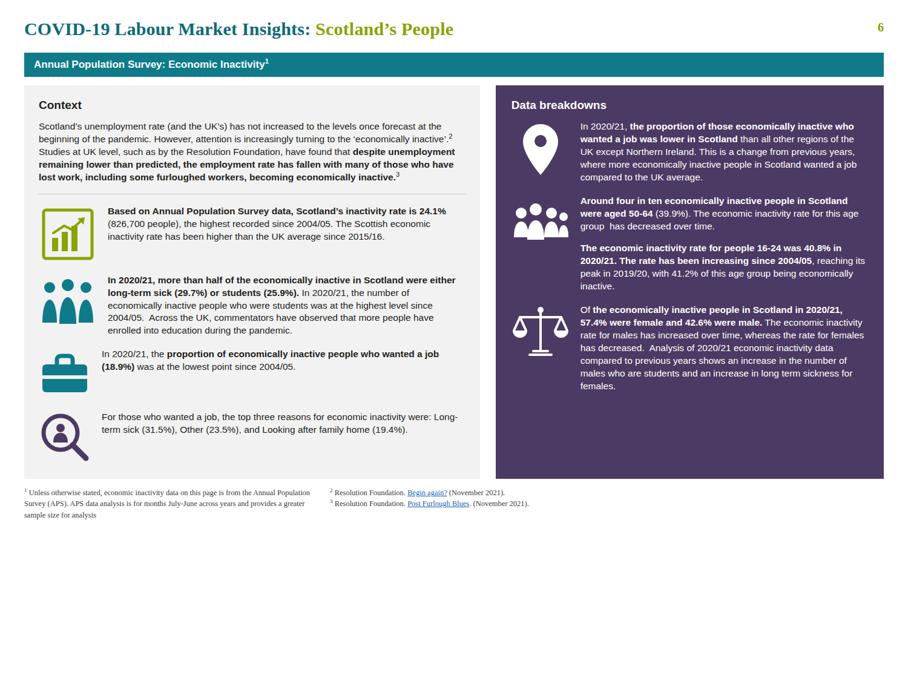COVID-19 Labour Market Insights: Scotland’s People
6
Annual Population Survey: Economic Inactivity1
Context
Scotland’s unemployment rate (and the UK’s) has not increased to the levels once forecast at the beginning of the pandemic. However, attention is increasingly turning to the ‘economically inactive’.2 Studies at UK level, such as by the Resolution Foundation, have found that despite unemployment remaining lower than predicted, the employment rate has fallen with many of those who have lost work, including some furloughed workers, becoming economically inactive.3
Based on Annual Population Survey data, Scotland’s inactivity rate is 24.1% (826,700 people), the highest recorded since 2004/05. The Scottish economic inactivity rate has been higher than the UK average since 2015/16.
In 2020/21, more than half of the economically inactive in Scotland were either long-term sick (29.7%) or students (25.9%). In 2020/21, the number of economically inactive people who were students was at the highest level since 2004/05. Across the UK, commentators have observed that more people have enrolled into education during the pandemic.
In 2020/21, the proportion of economically inactive people who wanted a job (18.9%) was at the lowest point since 2004/05.
For those who wanted a job, the top three reasons for economic inactivity were: Long-term sick (31.5%), Other (23.5%), and Looking after family home (19.4%).
Data breakdowns
In 2020/21, the proportion of those economically inactive who wanted a job was lower in Scotland than all other regions of the UK except Northern Ireland. This is a change from previous years, where more economically inactive people in Scotland wanted a job compared to the UK average.
Around four in ten economically inactive people in Scotland were aged 50-64 (39.9%). The economic inactivity rate for this age group has decreased over time.
The economic inactivity rate for people 16-24 was 40.8% in 2020/21. The rate has been increasing since 2004/05, reaching its peak in 2019/20, with 41.2% of this age group being economically inactive.
Of the economically inactive people in Scotland in 2020/21, 57.4% were female and 42.6% were male. The economic inactivity rate for males has increased over time, whereas the rate for females has decreased. Analysis of 2020/21 economic inactivity data compared to previous years shows an increase in the number of males who are students and an increase in long term sickness for females.
1 Unless otherwise stated, economic inactivity data on this page is from the Annual Population Survey (APS). APS data analysis is for months July-June across years and provides a greater sample size for analysis
2 Resolution Foundation. Begin again? (November 2021).
3 Resolution Foundation. Post Furlough Blues. (November 2021).